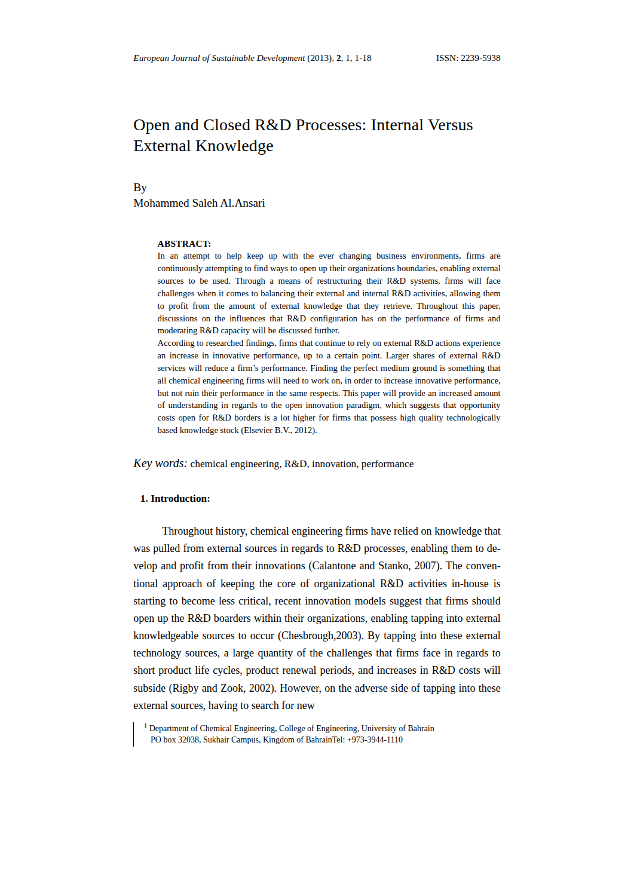ISSN: 2239-5938 European Journal of Sustainable Development (2013), 2, 1, 1-18
Open and Closed R&D Processes: Internal Versus
External Knowledge
By
Mohammed Saleh Al.Ansari
ABSTRACT:
In an attempt to help keep up with the ever changing business environments, firms are continuously attempting to find ways to open up their organizations boundaries, enabling external sources to be used. Through a means of restructuring their R&D systems, firms will face challenges when it comes to balancing their external and internal R&D activities, allowing them to profit from the amount of external knowledge that they retrieve. Throughout this paper, discussions on the influences that R&D configuration has on the performance of firms and moderating R&D capacity will be discussed further.
According to researched findings, firms that continue to rely on external R&D actions experience an increase in innovative performance, up to a certain point. Larger shares of external R&D services will reduce a firm’s performance. Finding the perfect medium ground is something that all chemical engineering firms will need to work on, in order to increase innovative performance, but not ruin their performance in the same respects. This paper will provide an increased amount of understanding in regards to the open innovation paradigm, which suggests that opportunity costs open for R&D borders is a lot higher for firms that possess high quality technologically based knowledge stock (Elsevier B.V., 2012).
Key words: chemical engineering, R&D, innovation, performance
1. Introduction:
Throughout history, chemical engineering firms have relied on knowledge that was pulled from external sources in regards to R&D processes, enabling them to develop and profit from their innovations (Calantone and Stanko, 2007). The conventional approach of keeping the core of organizational R&D activities in-house is starting to become less critical, recent innovation models suggest that firms should open up the R&D boarders within their organizations, enabling tapping into external knowledgeable sources to occur (Chesbrough,2003). By tapping into these external technology sources, a large quantity of the challenges that firms face in regards to short product life cycles, product renewal periods, and increases in R&D costs will subside (Rigby and Zook, 2002). However, on the adverse side of tapping into these external sources, having to search for new
1 Department of Chemical Engineering, College of Engineering, University of Bahrain PO box 32038, Sukhair Campus, Kingdom of BahrainTel: +973-3944-1110